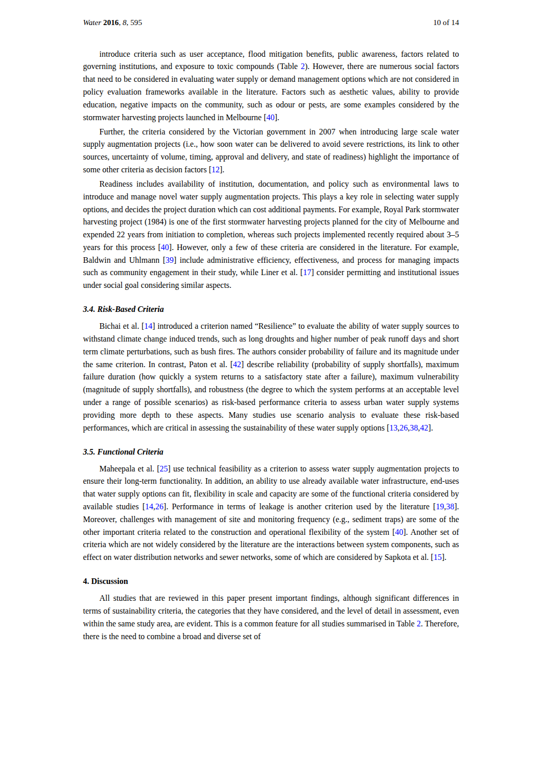Water 2016, 8, 595
10 of 14
introduce criteria such as user acceptance, flood mitigation benefits, public awareness, factors related to governing institutions, and exposure to toxic compounds (Table 2). However, there are numerous social factors that need to be considered in evaluating water supply or demand management options which are not considered in policy evaluation frameworks available in the literature. Factors such as aesthetic values, ability to provide education, negative impacts on the community, such as odour or pests, are some examples considered by the stormwater harvesting projects launched in Melbourne [40].
Further, the criteria considered by the Victorian government in 2007 when introducing large scale water supply augmentation projects (i.e., how soon water can be delivered to avoid severe restrictions, its link to other sources, uncertainty of volume, timing, approval and delivery, and state of readiness) highlight the importance of some other criteria as decision factors [12].
Readiness includes availability of institution, documentation, and policy such as environmental laws to introduce and manage novel water supply augmentation projects. This plays a key role in selecting water supply options, and decides the project duration which can cost additional payments. For example, Royal Park stormwater harvesting project (1984) is one of the first stormwater harvesting projects planned for the city of Melbourne and expended 22 years from initiation to completion, whereas such projects implemented recently required about 3–5 years for this process [40]. However, only a few of these criteria are considered in the literature. For example, Baldwin and Uhlmann [39] include administrative efficiency, effectiveness, and process for managing impacts such as community engagement in their study, while Liner et al. [17] consider permitting and institutional issues under social goal considering similar aspects.
3.4. Risk-Based Criteria
Bichai et al. [14] introduced a criterion named “Resilience” to evaluate the ability of water supply sources to withstand climate change induced trends, such as long droughts and higher number of peak runoff days and short term climate perturbations, such as bush fires. The authors consider probability of failure and its magnitude under the same criterion. In contrast, Paton et al. [42] describe reliability (probability of supply shortfalls), maximum failure duration (how quickly a system returns to a satisfactory state after a failure), maximum vulnerability (magnitude of supply shortfalls), and robustness (the degree to which the system performs at an acceptable level under a range of possible scenarios) as risk-based performance criteria to assess urban water supply systems providing more depth to these aspects. Many studies use scenario analysis to evaluate these risk-based performances, which are critical in assessing the sustainability of these water supply options [13,26,38,42].
3.5. Functional Criteria
Maheepala et al. [25] use technical feasibility as a criterion to assess water supply augmentation projects to ensure their long-term functionality. In addition, an ability to use already available water infrastructure, end-uses that water supply options can fit, flexibility in scale and capacity are some of the functional criteria considered by available studies [14,26]. Performance in terms of leakage is another criterion used by the literature [19,38]. Moreover, challenges with management of site and monitoring frequency (e.g., sediment traps) are some of the other important criteria related to the construction and operational flexibility of the system [40]. Another set of criteria which are not widely considered by the literature are the interactions between system components, such as effect on water distribution networks and sewer networks, some of which are considered by Sapkota et al. [15].
4. Discussion
All studies that are reviewed in this paper present important findings, although significant differences in terms of sustainability criteria, the categories that they have considered, and the level of detail in assessment, even within the same study area, are evident. This is a common feature for all studies summarised in Table 2. Therefore, there is the need to combine a broad and diverse set of